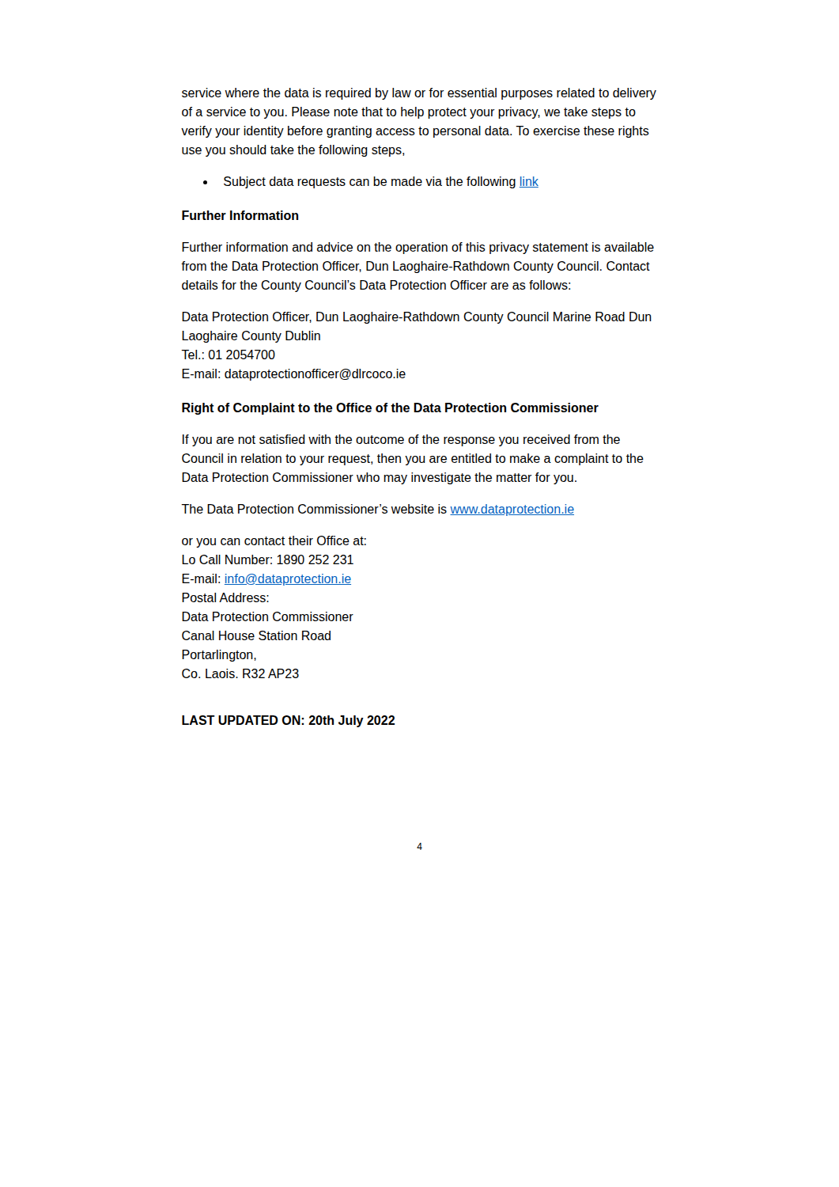service where the data is required by law or for essential purposes related to delivery of a service to you. Please note that to help protect your privacy, we take steps to verify your identity before granting access to personal data. To exercise these rights use you should take the following steps,
Subject data requests can be made via the following link
Further Information
Further information and advice on the operation of this privacy statement is available from the Data Protection Officer, Dun Laoghaire-Rathdown County Council. Contact details for the County Council’s Data Protection Officer are as follows:
Data Protection Officer, Dun Laoghaire-Rathdown County Council Marine Road Dun Laoghaire County Dublin
Tel.: 01 2054700
E-mail: dataprotectionofficer@dlrcoco.ie
Right of Complaint to the Office of the Data Protection Commissioner
If you are not satisfied with the outcome of the response you received from the Council in relation to your request, then you are entitled to make a complaint to the Data Protection Commissioner who may investigate the matter for you.
The Data Protection Commissioner’s website is www.dataprotection.ie
or you can contact their Office at:
Lo Call Number: 1890 252 231
E-mail: info@dataprotection.ie
Postal Address:
Data Protection Commissioner
Canal House Station Road
Portarlington,
Co. Laois. R32 AP23
LAST UPDATED ON: 20th July 2022
4